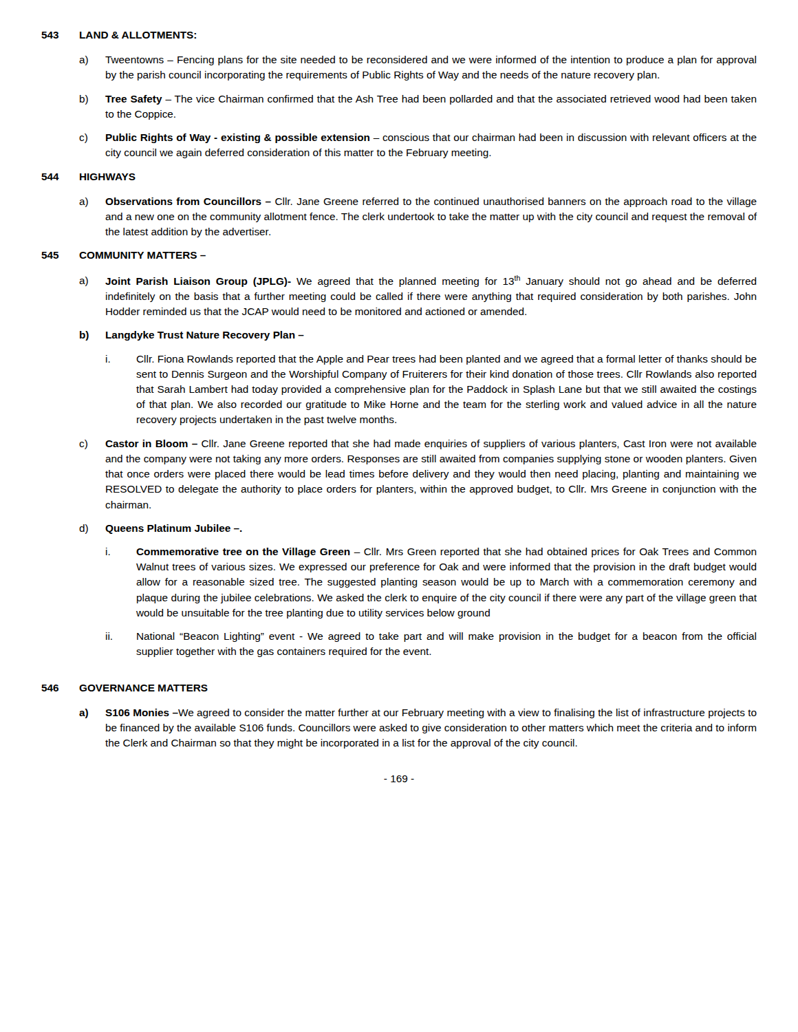543
LAND & ALLOTMENTS:
a)
Tweentowns – Fencing plans for the site needed to be reconsidered and we were informed of the intention to produce a plan for approval by the parish council incorporating the requirements of Public Rights of Way and the needs of the nature recovery plan.
b)
Tree Safety – The vice Chairman confirmed that the Ash Tree had been pollarded and that the associated retrieved wood had been taken to the Coppice.
c)
Public Rights of Way - existing & possible extension – conscious that our chairman had been in discussion with relevant officers at the city council we again deferred consideration of this matter to the February meeting.
544
HIGHWAYS
a)
Observations from Councillors – Cllr. Jane Greene referred to the continued unauthorised banners on the approach road to the village and a new one on the community allotment fence. The clerk undertook to take the matter up with the city council and request the removal of the latest addition by the advertiser.
545
COMMUNITY MATTERS –
a)
Joint Parish Liaison Group (JPLG)- We agreed that the planned meeting for 13th January should not go ahead and be deferred indefinitely on the basis that a further meeting could be called if there were anything that required consideration by both parishes. John Hodder reminded us that the JCAP would need to be monitored and actioned or amended.
b)
Langdyke Trust Nature Recovery Plan –
i.
Cllr. Fiona Rowlands reported that the Apple and Pear trees had been planted and we agreed that a formal letter of thanks should be sent to Dennis Surgeon and the Worshipful Company of Fruiterers for their kind donation of those trees. Cllr Rowlands also reported that Sarah Lambert had today provided a comprehensive plan for the Paddock in Splash Lane but that we still awaited the costings of that plan. We also recorded our gratitude to Mike Horne and the team for the sterling work and valued advice in all the nature recovery projects undertaken in the past twelve months.
c)
Castor in Bloom – Cllr. Jane Greene reported that she had made enquiries of suppliers of various planters, Cast Iron were not available and the company were not taking any more orders. Responses are still awaited from companies supplying stone or wooden planters. Given that once orders were placed there would be lead times before delivery and they would then need placing, planting and maintaining we RESOLVED to delegate the authority to place orders for planters, within the approved budget, to Cllr. Mrs Greene in conjunction with the chairman.
d)
Queens Platinum Jubilee –.
i.
Commemorative tree on the Village Green – Cllr. Mrs Green reported that she had obtained prices for Oak Trees and Common Walnut trees of various sizes. We expressed our preference for Oak and were informed that the provision in the draft budget would allow for a reasonable sized tree. The suggested planting season would be up to March with a commemoration ceremony and plaque during the jubilee celebrations. We asked the clerk to enquire of the city council if there were any part of the village green that would be unsuitable for the tree planting due to utility services below ground
ii.
National “Beacon Lighting” event - We agreed to take part and will make provision in the budget for a beacon from the official supplier together with the gas containers required for the event.
546
GOVERNANCE MATTERS
a)
S106 Monies –We agreed to consider the matter further at our February meeting with a view to finalising the list of infrastructure projects to be financed by the available S106 funds. Councillors were asked to give consideration to other matters which meet the criteria and to inform the Clerk and Chairman so that they might be incorporated in a list for the approval of the city council.
- 169 -